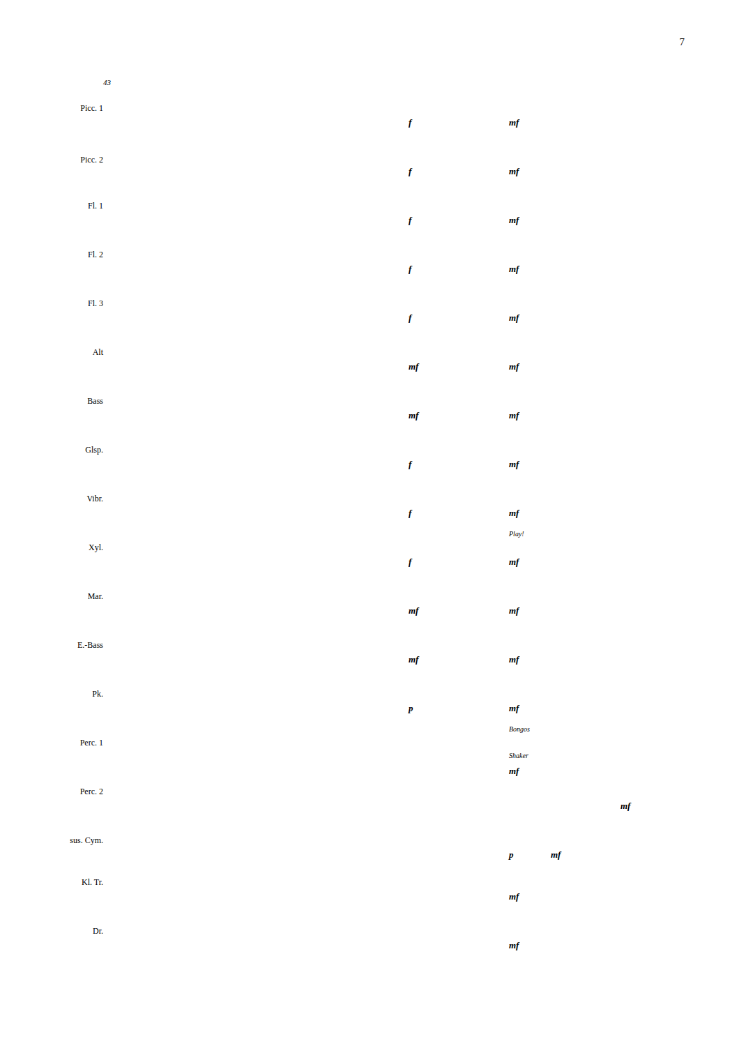7
43
Picc. 1
Picc. 2
Fl. 1
Fl. 2
Fl. 3
Alt
Bass
Glsp.
Vibr.
Xyl.
Mar.
E.-Bass
Pk.
Perc. 1
Perc. 2
sus. Cym.
Kl. Tr.
Dr.
f
mf
f
mf
f
mf
f
mf
f
mf
mf
mf
mf
mf
f
mf
f
mf
f
mf
Play!
mf
mf
mf
mf
p
mf
Bongos
Shaker
mf
mf
p
mf
mf
mf